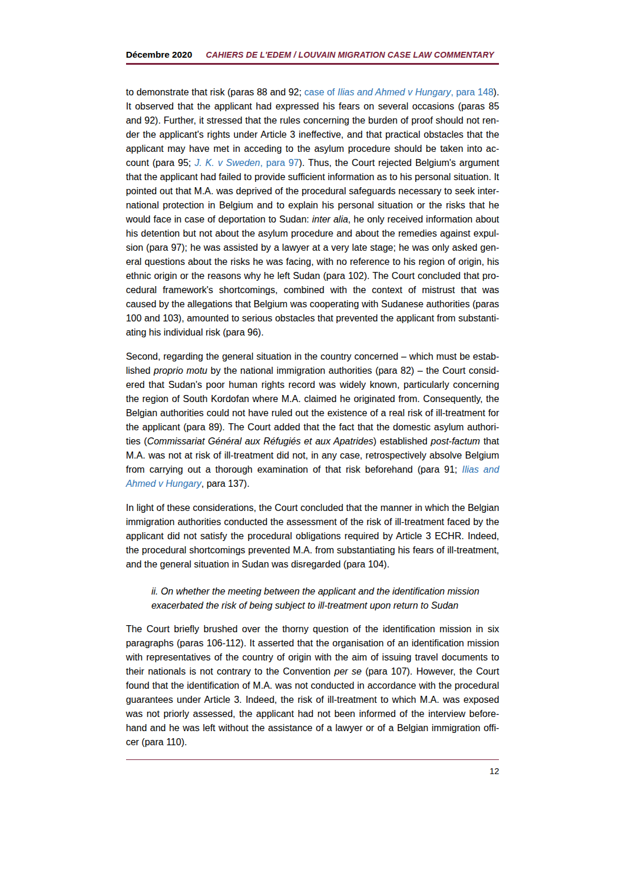Décembre 2020
Cahiers de l'EDEM / Louvain Migration Case Law Commentary
to demonstrate that risk (paras 88 and 92; case of Ilias and Ahmed v Hungary, para 148). It observed that the applicant had expressed his fears on several occasions (paras 85 and 92). Further, it stressed that the rules concerning the burden of proof should not render the applicant's rights under Article 3 ineffective, and that practical obstacles that the applicant may have met in acceding to the asylum procedure should be taken into account (para 95; J. K. v Sweden, para 97). Thus, the Court rejected Belgium's argument that the applicant had failed to provide sufficient information as to his personal situation. It pointed out that M.A. was deprived of the procedural safeguards necessary to seek international protection in Belgium and to explain his personal situation or the risks that he would face in case of deportation to Sudan: inter alia, he only received information about his detention but not about the asylum procedure and about the remedies against expulsion (para 97); he was assisted by a lawyer at a very late stage; he was only asked general questions about the risks he was facing, with no reference to his region of origin, his ethnic origin or the reasons why he left Sudan (para 102). The Court concluded that procedural framework's shortcomings, combined with the context of mistrust that was caused by the allegations that Belgium was cooperating with Sudanese authorities (paras 100 and 103), amounted to serious obstacles that prevented the applicant from substantiating his individual risk (para 96).
Second, regarding the general situation in the country concerned – which must be established proprio motu by the national immigration authorities (para 82) – the Court considered that Sudan's poor human rights record was widely known, particularly concerning the region of South Kordofan where M.A. claimed he originated from. Consequently, the Belgian authorities could not have ruled out the existence of a real risk of ill-treatment for the applicant (para 89). The Court added that the fact that the domestic asylum authorities (Commissariat Général aux Réfugiés et aux Apatrides) established post-factum that M.A. was not at risk of ill-treatment did not, in any case, retrospectively absolve Belgium from carrying out a thorough examination of that risk beforehand (para 91; Ilias and Ahmed v Hungary, para 137).
In light of these considerations, the Court concluded that the manner in which the Belgian immigration authorities conducted the assessment of the risk of ill-treatment faced by the applicant did not satisfy the procedural obligations required by Article 3 ECHR. Indeed, the procedural shortcomings prevented M.A. from substantiating his fears of ill-treatment, and the general situation in Sudan was disregarded (para 104).
ii. On whether the meeting between the applicant and the identification mission exacerbated the risk of being subject to ill-treatment upon return to Sudan
The Court briefly brushed over the thorny question of the identification mission in six paragraphs (paras 106-112). It asserted that the organisation of an identification mission with representatives of the country of origin with the aim of issuing travel documents to their nationals is not contrary to the Convention per se (para 107). However, the Court found that the identification of M.A. was not conducted in accordance with the procedural guarantees under Article 3. Indeed, the risk of ill-treatment to which M.A. was exposed was not priorly assessed, the applicant had not been informed of the interview beforehand and he was left without the assistance of a lawyer or of a Belgian immigration officer (para 110).
12